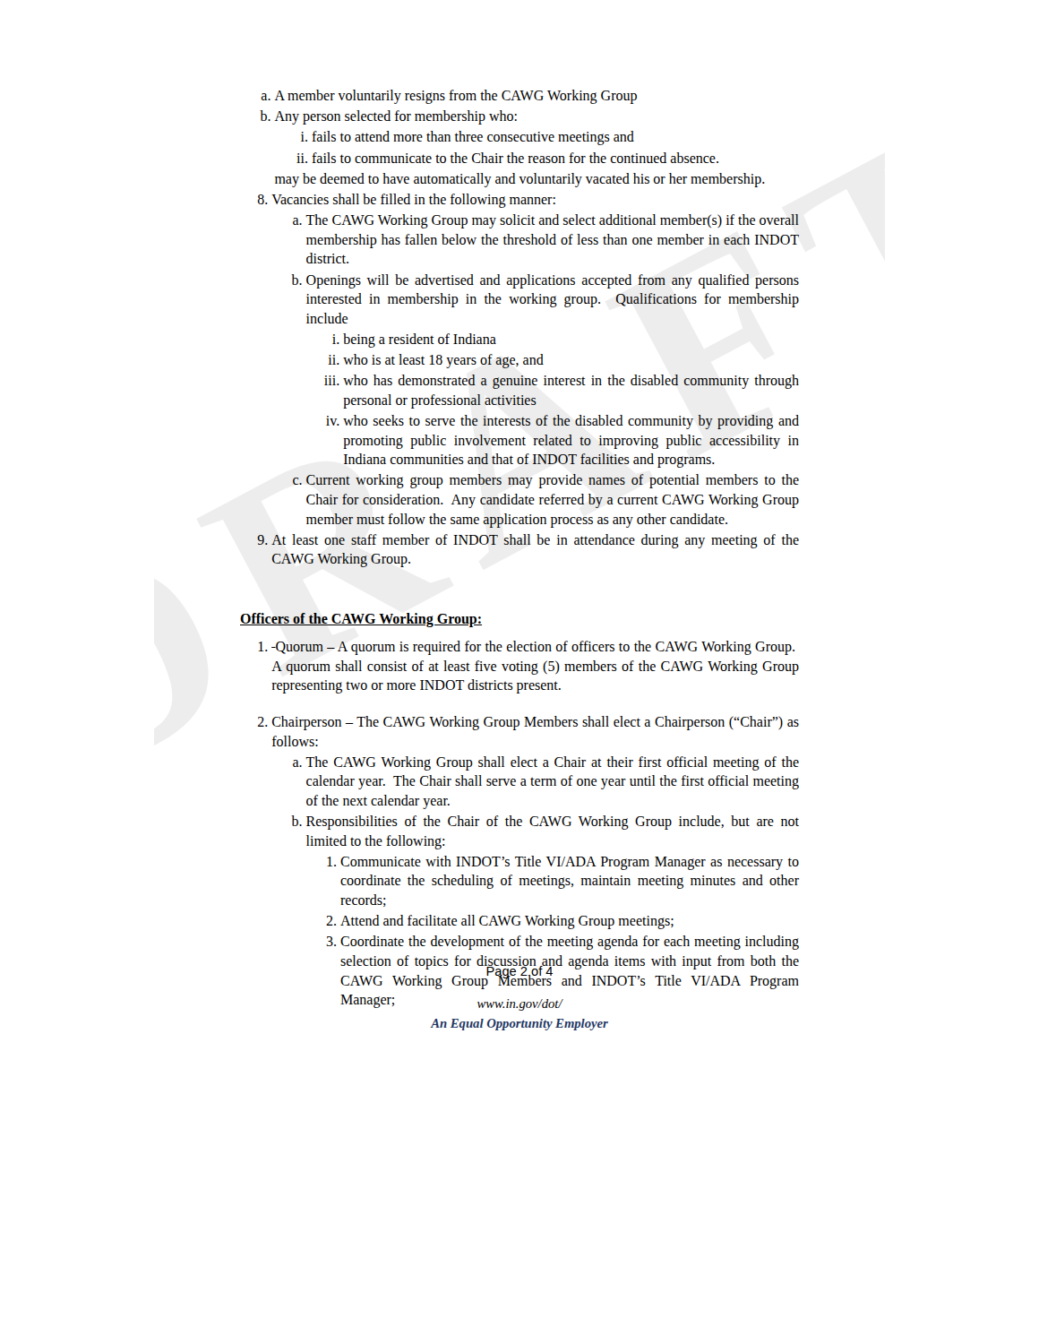DRAFT
A member voluntarily resigns from the CAWG Working Group
Any person selected for membership who:
fails to attend more than three consecutive meetings and
fails to communicate to the Chair the reason for the continued absence.
may be deemed to have automatically and voluntarily vacated his or her membership.
Vacancies shall be filled in the following manner:
The CAWG Working Group may solicit and select additional member(s) if the overall membership has fallen below the threshold of less than one member in each INDOT district.
Openings will be advertised and applications accepted from any qualified persons interested in membership in the working group. Qualifications for membership include
being a resident of Indiana
who is at least 18 years of age, and
who has demonstrated a genuine interest in the disabled community through personal or professional activities
who seeks to serve the interests of the disabled community by providing and promoting public involvement related to improving public accessibility in Indiana communities and that of INDOT facilities and programs.
Current working group members may provide names of potential members to the Chair for consideration. Any candidate referred by a current CAWG Working Group member must follow the same application process as any other candidate.
At least one staff member of INDOT shall be in attendance during any meeting of the CAWG Working Group.
Officers of the CAWG Working Group:
Quorum – A quorum is required for the election of officers to the CAWG Working Group. A quorum shall consist of at least five voting (5) members of the CAWG Working Group representing two or more INDOT districts present.
Chairperson – The CAWG Working Group Members shall elect a Chairperson (“Chair”) as follows:
The CAWG Working Group shall elect a Chair at their first official meeting of the calendar year. The Chair shall serve a term of one year until the first official meeting of the next calendar year.
Responsibilities of the Chair of the CAWG Working Group include, but are not limited to the following:
Communicate with INDOT’s Title VI/ADA Program Manager as necessary to coordinate the scheduling of meetings, maintain meeting minutes and other records;
Attend and facilitate all CAWG Working Group meetings;
Coordinate the development of the meeting agenda for each meeting including selection of topics for discussion and agenda items with input from both the CAWG Working Group Members and INDOT’s Title VI/ADA Program Manager;
Page 2 of 4
www.in.gov/dot/
An Equal Opportunity Employer